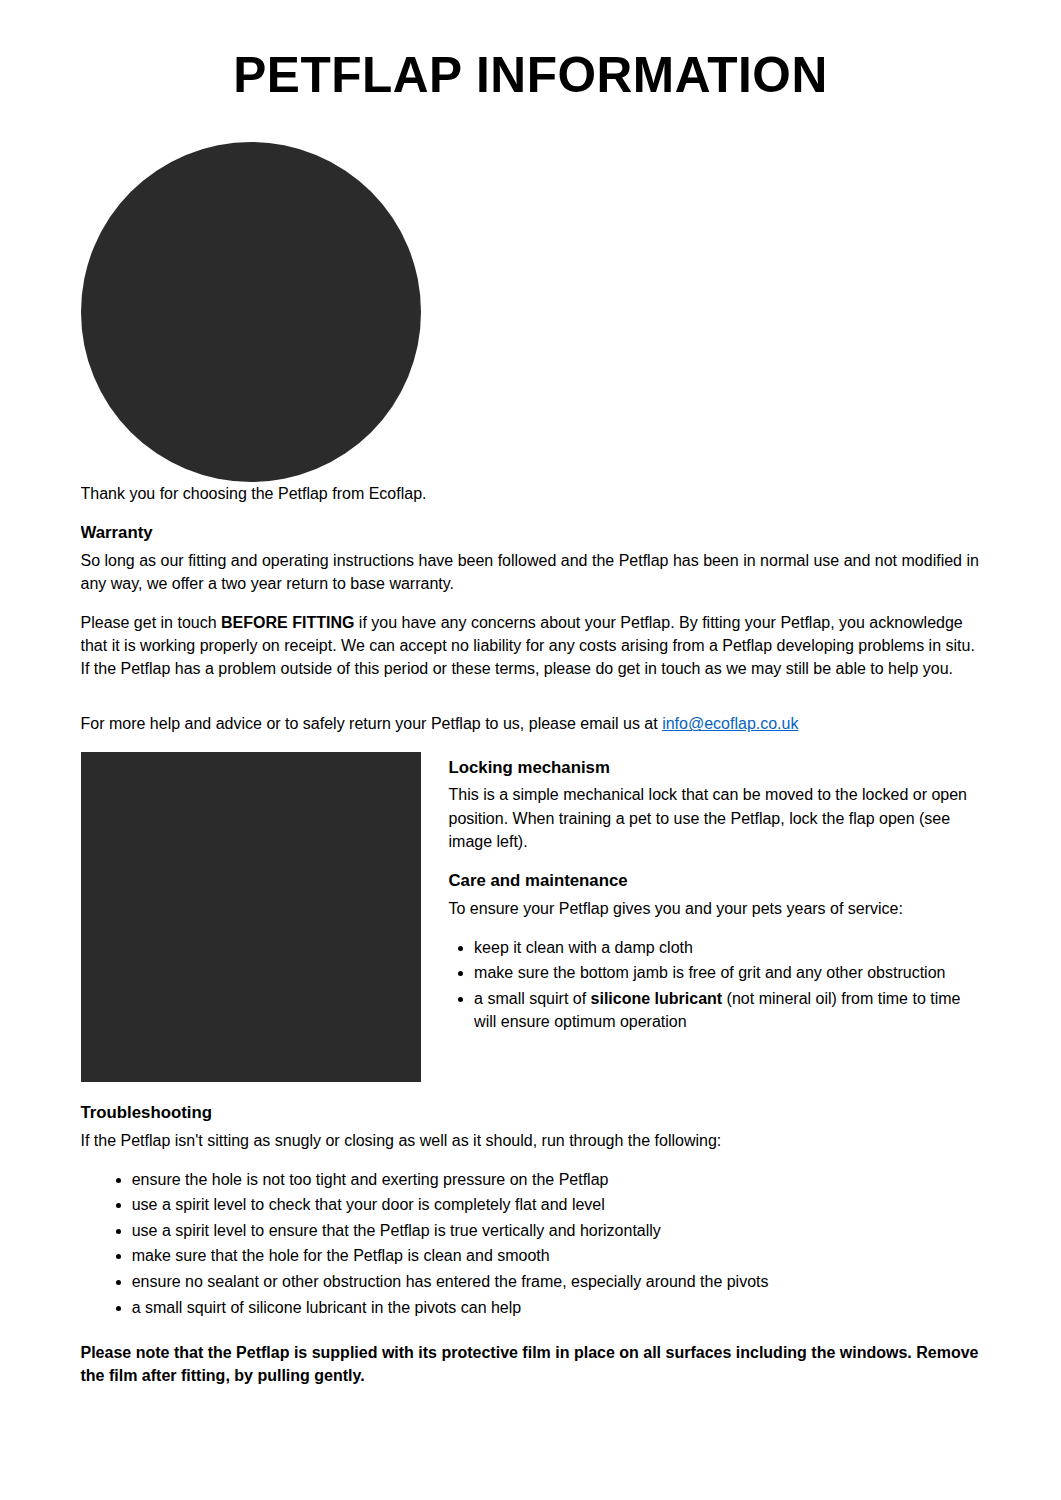PETFLAP INFORMATION
Thank you for choosing the Petflap from Ecoflap.
Warranty
So long as our fitting and operating instructions have been followed and the Petflap has been in normal use and not modified in any way, we offer a two year return to base warranty.
Please get in touch BEFORE FITTING if you have any concerns about your Petflap. By fitting your Petflap, you acknowledge that it is working properly on receipt. We can accept no liability for any costs arising from a Petflap developing problems in situ. If the Petflap has a problem outside of this period or these terms, please do get in touch as we may still be able to help you.
For more help and advice or to safely return your Petflap to us, please email us at info@ecoflap.co.uk
Locking mechanism
This is a simple mechanical lock that can be moved to the locked or open position. When training a pet to use the Petflap, lock the flap open (see image left).
Care and maintenance
To ensure your Petflap gives you and your pets years of service:
keep it clean with a damp cloth
make sure the bottom jamb is free of grit and any other obstruction
a small squirt of silicone lubricant (not mineral oil) from time to time will ensure optimum operation
Troubleshooting
If the Petflap isn't sitting as snugly or closing as well as it should, run through the following:
ensure the hole is not too tight and exerting pressure on the Petflap
use a spirit level to check that your door is completely flat and level
use a spirit level to ensure that the Petflap is true vertically and horizontally
make sure that the hole for the Petflap is clean and smooth
ensure no sealant or other obstruction has entered the frame, especially around the pivots
a small squirt of silicone lubricant in the pivots can help
Please note that the Petflap is supplied with its protective film in place on all surfaces including the windows. Remove the film after fitting, by pulling gently.